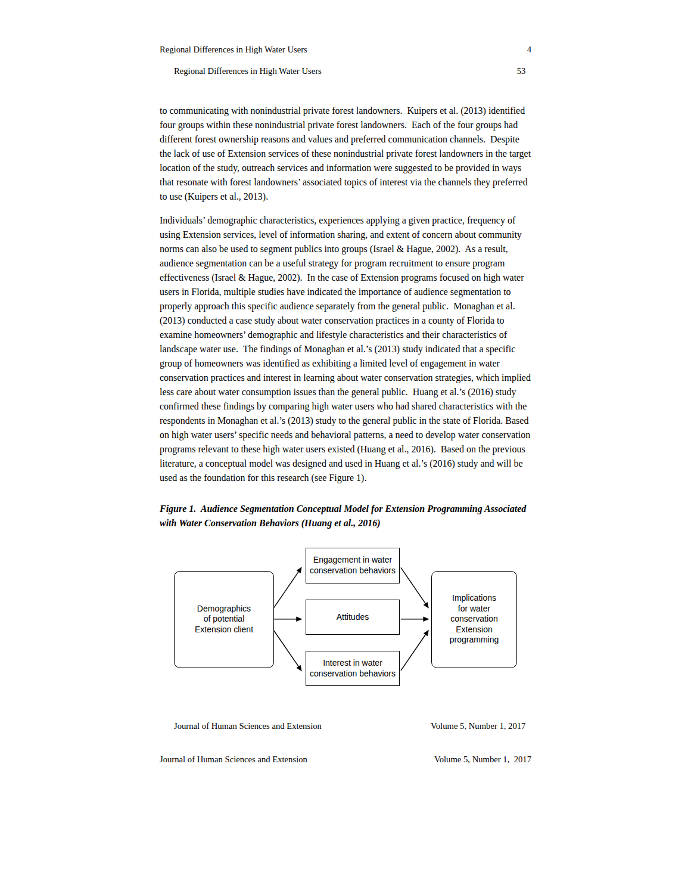Regional Differences in High Water Users 4
Regional Differences in High Water Users 53
to communicating with nonindustrial private forest landowners. Kuipers et al. (2013) identified four groups within these nonindustrial private forest landowners. Each of the four groups had different forest ownership reasons and values and preferred communication channels. Despite the lack of use of Extension services of these nonindustrial private forest landowners in the target location of the study, outreach services and information were suggested to be provided in ways that resonate with forest landowners’ associated topics of interest via the channels they preferred to use (Kuipers et al., 2013).
Individuals’ demographic characteristics, experiences applying a given practice, frequency of using Extension services, level of information sharing, and extent of concern about community norms can also be used to segment publics into groups (Israel & Hague, 2002). As a result, audience segmentation can be a useful strategy for program recruitment to ensure program effectiveness (Israel & Hague, 2002). In the case of Extension programs focused on high water users in Florida, multiple studies have indicated the importance of audience segmentation to properly approach this specific audience separately from the general public. Monaghan et al. (2013) conducted a case study about water conservation practices in a county of Florida to examine homeowners’ demographic and lifestyle characteristics and their characteristics of landscape water use. The findings of Monaghan et al.’s (2013) study indicated that a specific group of homeowners was identified as exhibiting a limited level of engagement in water conservation practices and interest in learning about water conservation strategies, which implied less care about water consumption issues than the general public. Huang et al.’s (2016) study confirmed these findings by comparing high water users who had shared characteristics with the respondents in Monaghan et al.’s (2013) study to the general public in the state of Florida. Based on high water users’ specific needs and behavioral patterns, a need to develop water conservation programs relevant to these high water users existed (Huang et al., 2016). Based on the previous literature, a conceptual model was designed and used in Huang et al.’s (2016) study and will be used as the foundation for this research (see Figure 1).
Figure 1. Audience Segmentation Conceptual Model for Extension Programming Associated with Water Conservation Behaviors (Huang et al., 2016)
Demographics
of potential
Extension client
Engagement in water
conservation behaviors
Attitudes
Interest in water
conservation behaviors
Implications
for water
conservation
Extension
programming
Journal of Human Sciences and Extension Volume 5, Number 1, 2017
Journal of Human Sciences and Extension Volume 5, Number 1, 2017